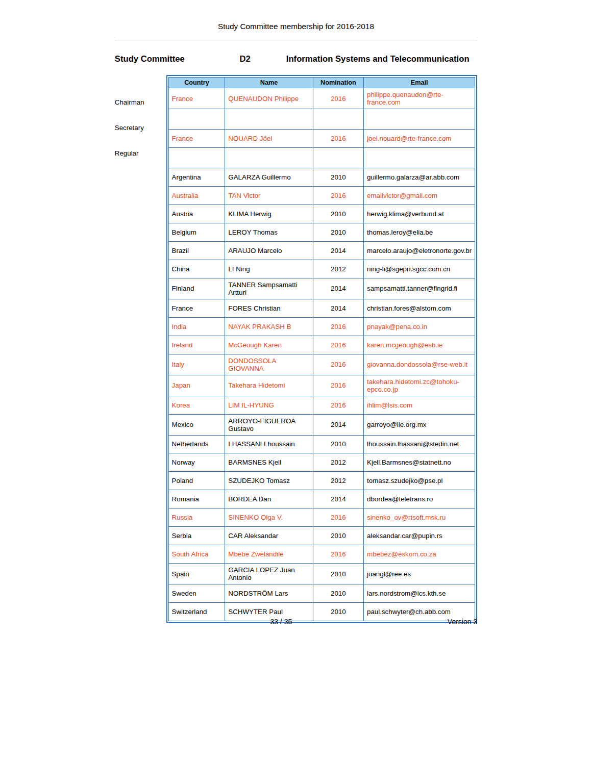Study Committee membership for 2016-2018
Study Committee D2 Information Systems and Telecommunication
Chairman
Secretary
Regular
| Country | Name | Nomination | Email |
| --- | --- | --- | --- |
| France | QUENAUDON Philippe | 2016 | philippe.quenaudon@rte-france.com |
| France | NOUARD Jöel | 2016 | joel.nouard@rte-france.com |
| Argentina | GALARZA Guillermo | 2010 | guillermo.galarza@ar.abb.com |
| Australia | TAN Victor | 2016 | emailvictor@gmail.com |
| Austria | KLIMA Herwig | 2010 | herwig.klima@verbund.at |
| Belgium | LEROY Thomas | 2010 | thomas.leroy@elia.be |
| Brazil | ARAUJO Marcelo | 2014 | marcelo.araujo@eletronorte.gov.br |
| China | LI Ning | 2012 | ning-li@sgepri.sgcc.com.cn |
| Finland | TANNER Sampsamatti Artturi | 2014 | sampsamatti.tanner@fingrid.fi |
| France | FORES Christian | 2014 | christian.fores@alstom.com |
| India | NAYAK PRAKASH B | 2016 | pnayak@pena.co.in |
| Ireland | McGeough Karen | 2016 | karen.mcgeough@esb.ie |
| Italy | DONDOSSOLA GIOVANNA | 2016 | giovanna.dondossola@rse-web.it |
| Japan | Takehara Hidetomi | 2016 | takehara.hidetomi.zc@tohoku-epco.co.jp |
| Korea | LIM IL-HYUNG | 2016 | ihlim@lsis.com |
| Mexico | ARROYO-FIGUEROA Gustavo | 2014 | garroyo@iie.org.mx |
| Netherlands | LHASSANI Lhoussain | 2010 | lhoussain.lhassani@stedin.net |
| Norway | BARMSNES Kjell | 2012 | Kjell.Barmsnes@statnett.no |
| Poland | SZUDEJKO Tomasz | 2012 | tomasz.szudejko@pse.pl |
| Romania | BORDEA Dan | 2014 | dbordea@teletrans.ro |
| Russia | SINENKO Olga V. | 2016 | sinenko_ov@rtsoft.msk.ru |
| Serbia | CAR Aleksandar | 2010 | aleksandar.car@pupin.rs |
| South Africa | Mbebe Zwelandile | 2016 | mbebez@eskom.co.za |
| Spain | GARCIA LOPEZ Juan Antonio | 2010 | juangl@ree.es |
| Sweden | NORDSTRÖM Lars | 2010 | lars.nordstrom@ics.kth.se |
| Switzerland | SCHWYTER Paul | 2010 | paul.schwyter@ch.abb.com |
33 / 35 Version 3